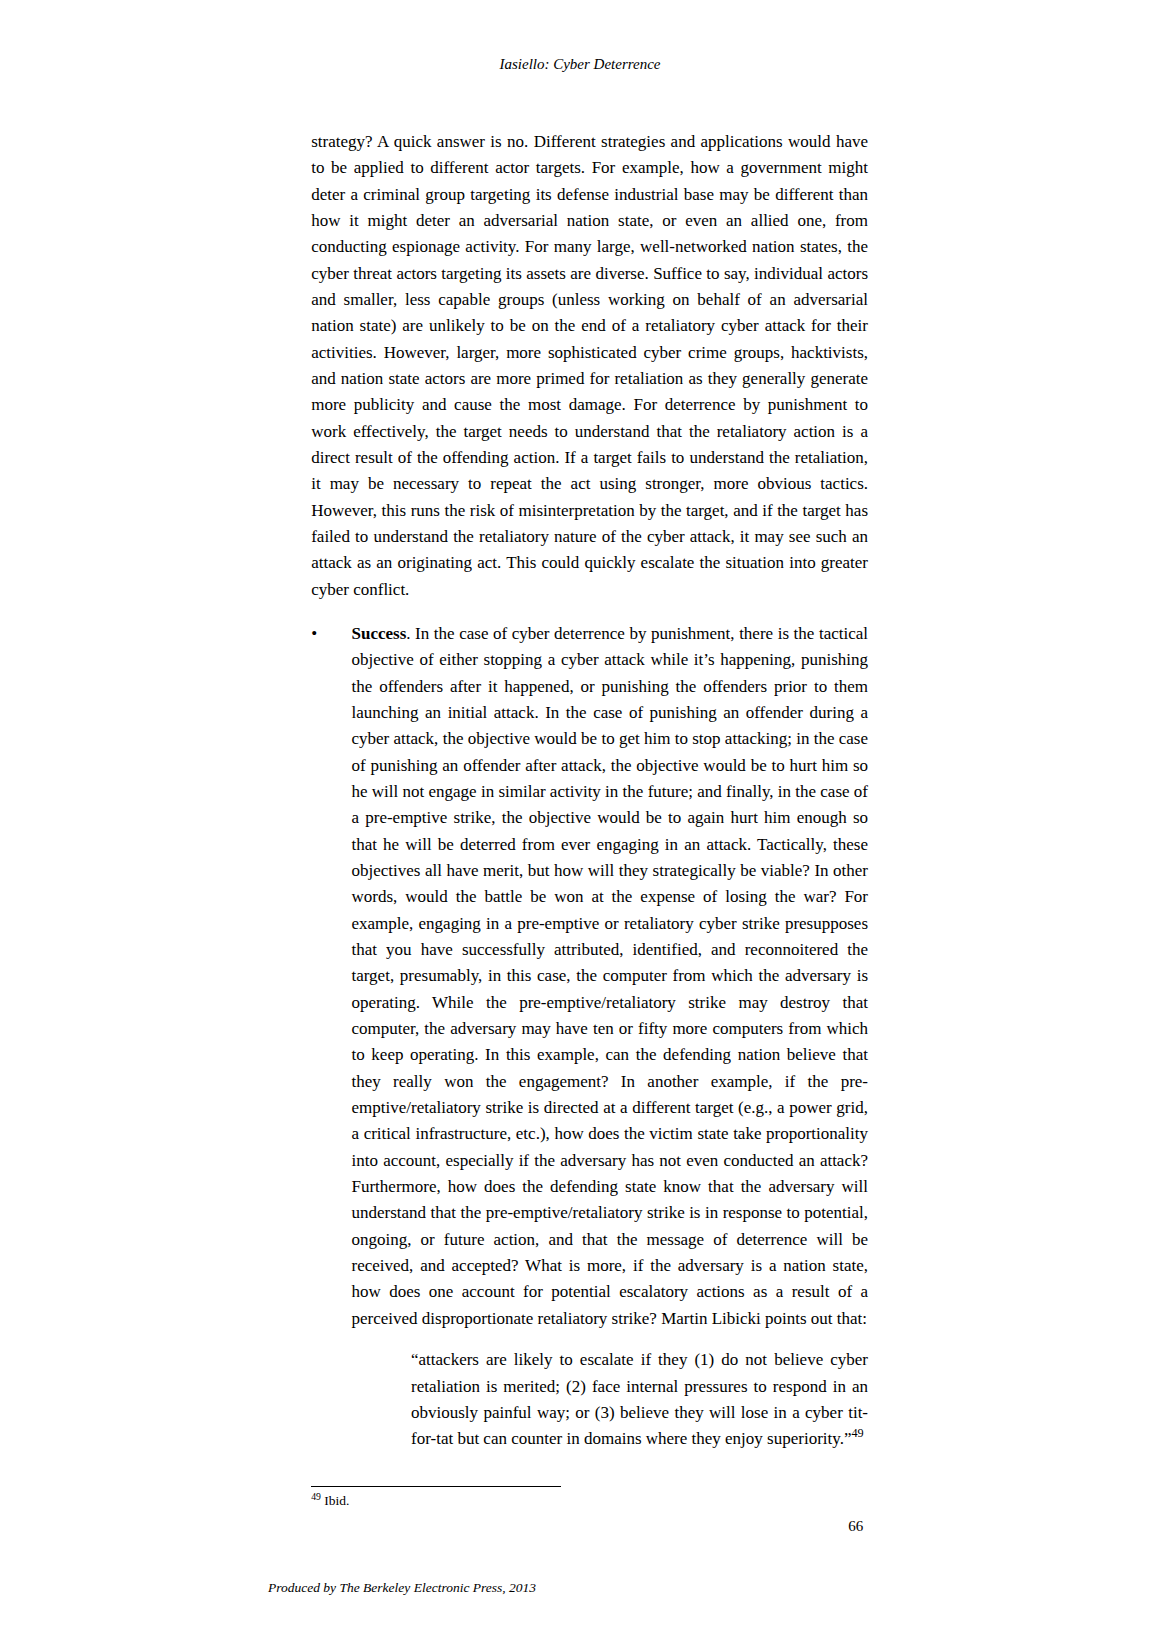Iasiello: Cyber Deterrence
strategy? A quick answer is no. Different strategies and applications would have to be applied to different actor targets. For example, how a government might deter a criminal group targeting its defense industrial base may be different than how it might deter an adversarial nation state, or even an allied one, from conducting espionage activity. For many large, well-networked nation states, the cyber threat actors targeting its assets are diverse. Suffice to say, individual actors and smaller, less capable groups (unless working on behalf of an adversarial nation state) are unlikely to be on the end of a retaliatory cyber attack for their activities. However, larger, more sophisticated cyber crime groups, hacktivists, and nation state actors are more primed for retaliation as they generally generate more publicity and cause the most damage. For deterrence by punishment to work effectively, the target needs to understand that the retaliatory action is a direct result of the offending action. If a target fails to understand the retaliation, it may be necessary to repeat the act using stronger, more obvious tactics. However, this runs the risk of misinterpretation by the target, and if the target has failed to understand the retaliatory nature of the cyber attack, it may see such an attack as an originating act. This could quickly escalate the situation into greater cyber conflict.
•
Success. In the case of cyber deterrence by punishment, there is the tactical objective of either stopping a cyber attack while it’s happening, punishing the offenders after it happened, or punishing the offenders prior to them launching an initial attack. In the case of punishing an offender during a cyber attack, the objective would be to get him to stop attacking; in the case of punishing an offender after attack, the objective would be to hurt him so he will not engage in similar activity in the future; and finally, in the case of a pre-emptive strike, the objective would be to again hurt him enough so that he will be deterred from ever engaging in an attack. Tactically, these objectives all have merit, but how will they strategically be viable? In other words, would the battle be won at the expense of losing the war? For example, engaging in a pre-emptive or retaliatory cyber strike presupposes that you have successfully attributed, identified, and reconnoitered the target, presumably, in this case, the computer from which the adversary is operating. While the pre-emptive/retaliatory strike may destroy that computer, the adversary may have ten or fifty more computers from which to keep operating. In this example, can the defending nation believe that they really won the engagement? In another example, if the pre-emptive/retaliatory strike is directed at a different target (e.g., a power grid, a critical infrastructure, etc.), how does the victim state take proportionality into account, especially if the adversary has not even conducted an attack? Furthermore, how does the defending state know that the adversary will understand that the pre-emptive/retaliatory strike is in response to potential, ongoing, or future action, and that the message of deterrence will be received, and accepted? What is more, if the adversary is a nation state, how does one account for potential escalatory actions as a result of a perceived disproportionate retaliatory strike? Martin Libicki points out that:
“attackers are likely to escalate if they (1) do not believe cyber retaliation is merited; (2) face internal pressures to respond in an obviously painful way; or (3) believe they will lose in a cyber tit-for-tat but can counter in domains where they enjoy superiority.”49
49 Ibid.
66
Produced by The Berkeley Electronic Press, 2013